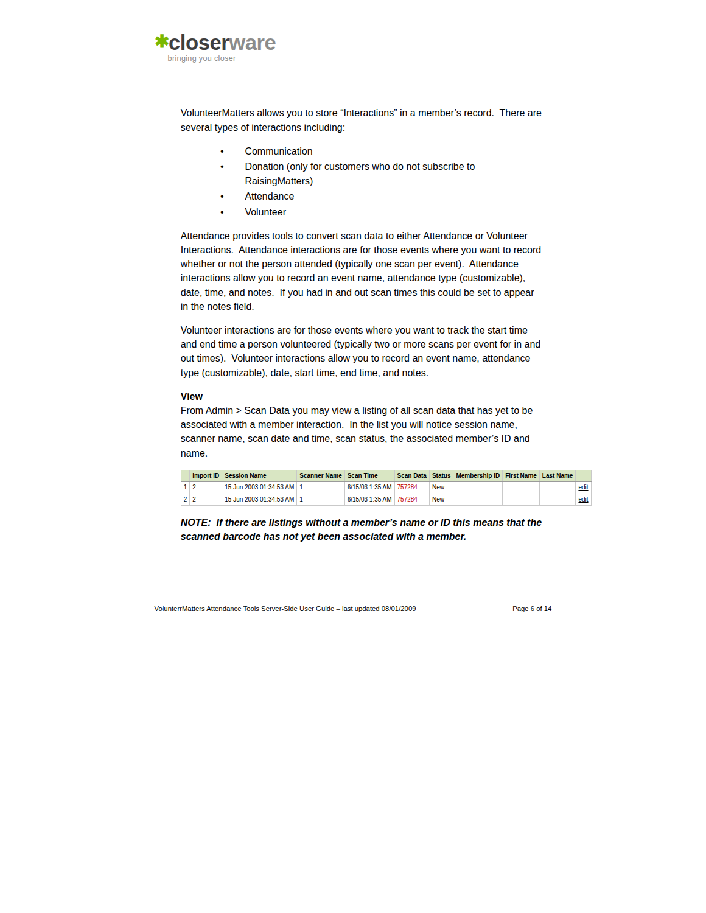✱closer ware
bringing you closer
VolunteerMatters allows you to store “Interactions” in a member’s record. There are several types of interactions including:
Communication
Donation (only for customers who do not subscribe to RaisingMatters)
Attendance
Volunteer
Attendance provides tools to convert scan data to either Attendance or Volunteer Interactions. Attendance interactions are for those events where you want to record whether or not the person attended (typically one scan per event). Attendance interactions allow you to record an event name, attendance type (customizable), date, time, and notes. If you had in and out scan times this could be set to appear in the notes field.
Volunteer interactions are for those events where you want to track the start time and end time a person volunteered (typically two or more scans per event for in and out times). Volunteer interactions allow you to record an event name, attendance type (customizable), date, start time, end time, and notes.
View
From Admin > Scan Data you may view a listing of all scan data that has yet to be associated with a member interaction. In the list you will notice session name, scanner name, scan date and time, scan status, the associated member’s ID and name.
| | Import ID | Session Name | Scanner Name | Scan Time | Scan Data | Status | Membership ID | First Name | Last Name | |
| --- | --- | --- | --- | --- | --- | --- | --- | --- | --- | --- |
| 1 | 2 | 15 Jun 2003 01:34:53 AM | 1 | 6/15/03 1:35 AM | 757284 | New | | | | edit |
| 2 | 2 | 15 Jun 2003 01:34:53 AM | 1 | 6/15/03 1:35 AM | 757284 | New | | | | edit |
NOTE: If there are listings without a member’s name or ID this means that the scanned barcode has not yet been associated with a member.
VolunterrMatters Attendance Tools Server-Side User Guide – last updated 08/01/2009
Page 6 of 14